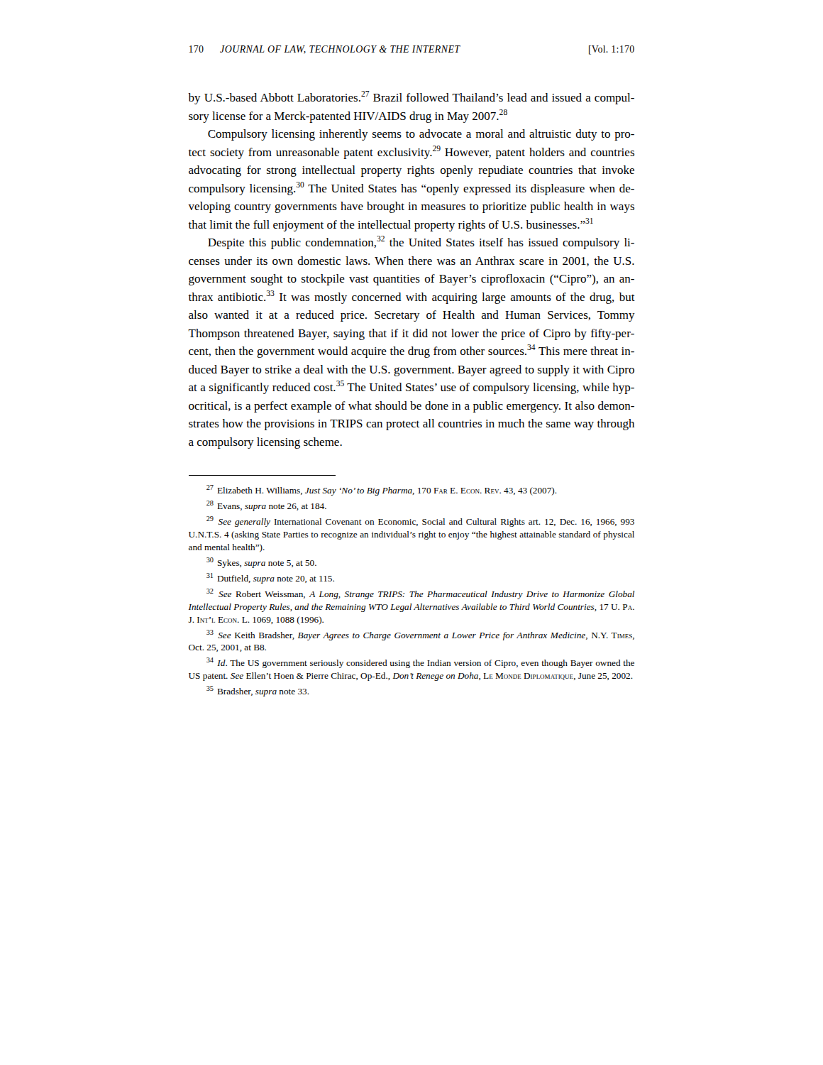170 Journal of Law, Technology & the Internet [Vol. 1:170
by U.S.-based Abbott Laboratories.27 Brazil followed Thailand’s lead and issued a compulsory license for a Merck-patented HIV/AIDS drug in May 2007.28
Compulsory licensing inherently seems to advocate a moral and altruistic duty to protect society from unreasonable patent exclusivity.29 However, patent holders and countries advocating for strong intellectual property rights openly repudiate countries that invoke compulsory licensing.30 The United States has “openly expressed its displeasure when developing country governments have brought in measures to prioritize public health in ways that limit the full enjoyment of the intellectual property rights of U.S. businesses.”31
Despite this public condemnation,32 the United States itself has issued compulsory licenses under its own domestic laws. When there was an Anthrax scare in 2001, the U.S. government sought to stockpile vast quantities of Bayer’s ciprofloxacin (“Cipro”), an anthrax antibiotic.33 It was mostly concerned with acquiring large amounts of the drug, but also wanted it at a reduced price. Secretary of Health and Human Services, Tommy Thompson threatened Bayer, saying that if it did not lower the price of Cipro by fifty-percent, then the government would acquire the drug from other sources.34 This mere threat induced Bayer to strike a deal with the U.S. government. Bayer agreed to supply it with Cipro at a significantly reduced cost.35 The United States’ use of compulsory licensing, while hypocritical, is a perfect example of what should be done in a public emergency. It also demonstrates how the provisions in TRIPS can protect all countries in much the same way through a compulsory licensing scheme.
27 Elizabeth H. Williams, Just Say ‘No’ to Big Pharma, 170 Far E. Econ. Rev. 43, 43 (2007).
28 Evans, supra note 26, at 184.
29 See generally International Covenant on Economic, Social and Cultural Rights art. 12, Dec. 16, 1966, 993 U.N.T.S. 4 (asking State Parties to recognize an individual’s right to enjoy “the highest attainable standard of physical and mental health”).
30 Sykes, supra note 5, at 50.
31 Dutfield, supra note 20, at 115.
32 See Robert Weissman, A Long, Strange TRIPS: The Pharmaceutical Industry Drive to Harmonize Global Intellectual Property Rules, and the Remaining WTO Legal Alternatives Available to Third World Countries, 17 U. Pa. J. Int’l Econ. L. 1069, 1088 (1996).
33 See Keith Bradsher, Bayer Agrees to Charge Government a Lower Price for Anthrax Medicine, N.Y. Times, Oct. 25, 2001, at B8.
34 Id. The US government seriously considered using the Indian version of Cipro, even though Bayer owned the US patent. See Ellen’t Hoen & Pierre Chirac, Op-Ed., Don’t Renege on Doha, Le Monde Diplomatique, June 25, 2002.
35 Bradsher, supra note 33.